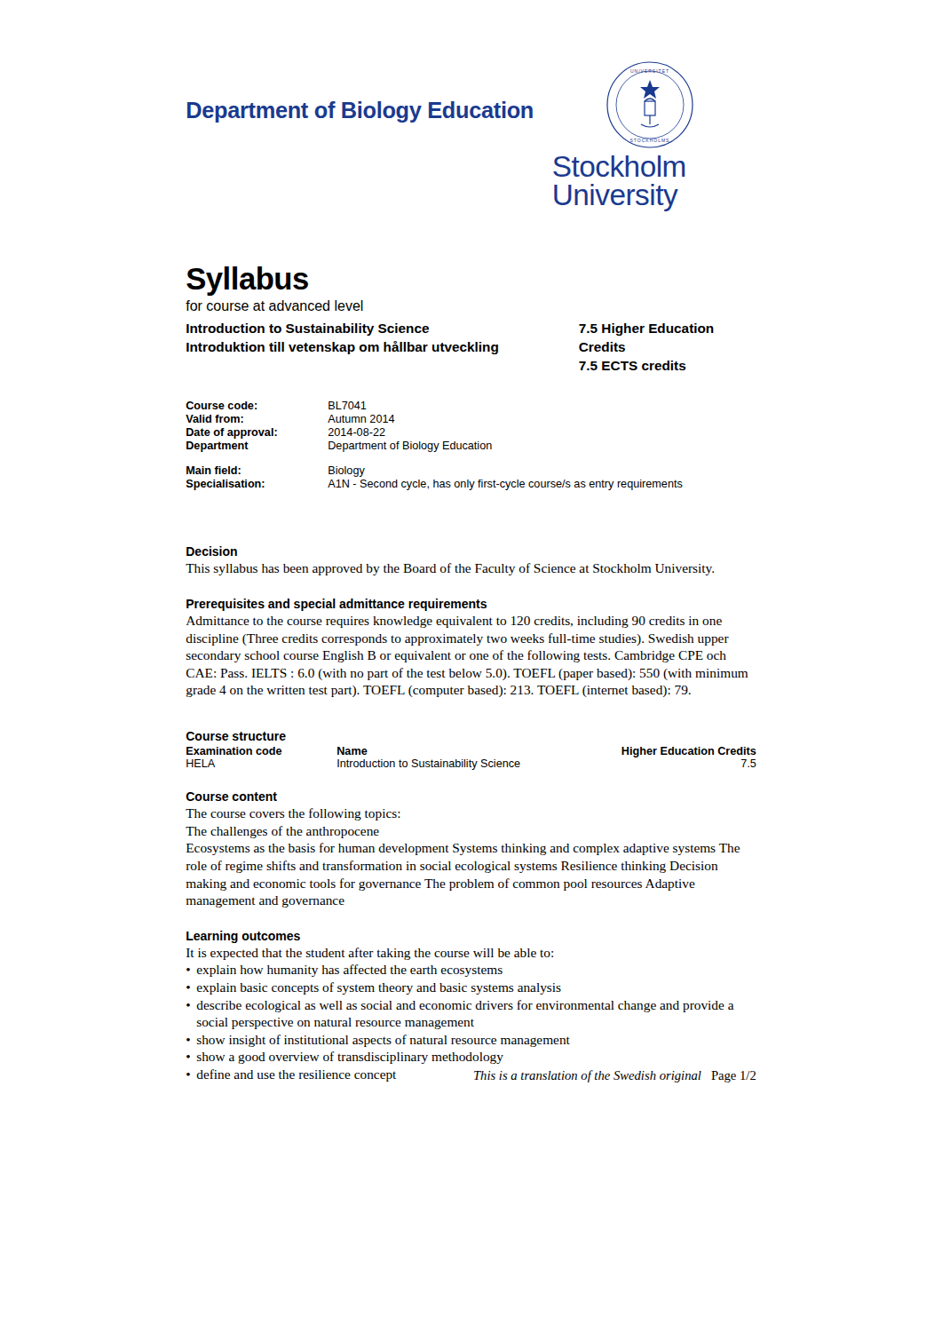Department of Biology Education
UNIVERSITET STOCKHOLMS
StockholmUniversity
Syllabus
for course at advanced level
Introduction to Sustainability Science
Introduktion till vetenskap om hållbar utveckling
7.5 Higher Education
Credits
7.5 ECTS credits
| Course code: | BL7041 |
| Valid from: | Autumn 2014 |
| Date of approval: | 2014-08-22 |
| Department | Department of Biology Education |
| Main field: | Biology |
| Specialisation: | A1N - Second cycle, has only first-cycle course/s as entry requirements |
Decision
This syllabus has been approved by the Board of the Faculty of Science at Stockholm University.
Prerequisites and special admittance requirements
Admittance to the course requires knowledge equivalent to 120 credits, including 90 credits in one discipline (Three credits corresponds to approximately two weeks full-time studies). Swedish upper secondary school course English B or equivalent or one of the following tests. Cambridge CPE och CAE: Pass. IELTS : 6.0 (with no part of the test below 5.0). TOEFL (paper based): 550 (with minimum grade 4 on the written test part). TOEFL (computer based): 213. TOEFL (internet based): 79.
Course structure
| Examination code | Name | Higher Education Credits |
| --- | --- | --- |
| HELA | Introduction to Sustainability Science | 7.5 |
Course content
The course covers the following topics:
The challenges of the anthropocene
Ecosystems as the basis for human development Systems thinking and complex adaptive systems The role of regime shifts and transformation in social ecological systems Resilience thinking Decision making and economic tools for governance The problem of common pool resources Adaptive management and governance
Learning outcomes
It is expected that the student after taking the course will be able to:
explain how humanity has affected the earth ecosystems
explain basic concepts of system theory and basic systems analysis
describe ecological as well as social and economic drivers for environmental change and provide a social perspective on natural resource management
show insight of institutional aspects of natural resource management
show a good overview of transdisciplinary methodology
define and use the resilience concept
This is a translation of the Swedish original Page 1/2